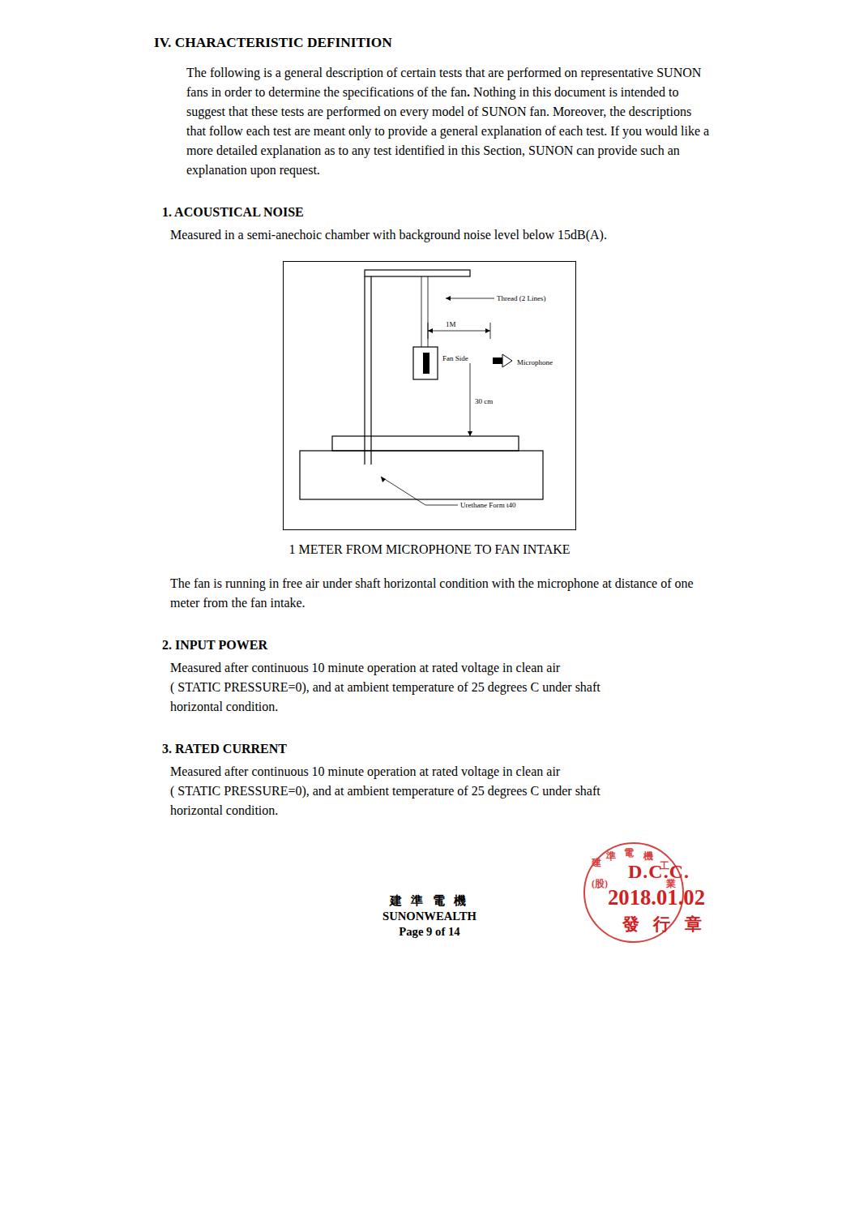IV. CHARACTERISTIC DEFINITION
The following is a general description of certain tests that are performed on representative SUNON fans in order to determine the specifications of the fan. Nothing in this document is intended to suggest that these tests are performed on every model of SUNON fan. Moreover, the descriptions that follow each test are meant only to provide a general explanation of each test. If you would like a more detailed explanation as to any test identified in this Section, SUNON can provide such an explanation upon request.
1. ACOUSTICAL NOISE
Measured in a semi-anechoic chamber with background noise level below 15dB(A).
Thread (2 Lines) 1M Fan Side Microphone 30 cm Urethane Form t40
1 METER FROM MICROPHONE TO FAN INTAKE
The fan is running in free air under shaft horizontal condition with the microphone at distance of one meter from the fan intake.
2. INPUT POWER
Measured after continuous 10 minute operation at rated voltage in clean air
( STATIC PRESSURE=0), and at ambient temperature of 25 degrees C under shaft
horizontal condition.
3. RATED CURRENT
Measured after continuous 10 minute operation at rated voltage in clean air
( STATIC PRESSURE=0), and at ambient temperature of 25 degrees C under shaft
horizontal condition.
建 準 電 機
SUNONWEALTH
Page 9 of 14
建 準 電 機 工 業 (股)
D.C.C.
2018.01.02
發 行 章